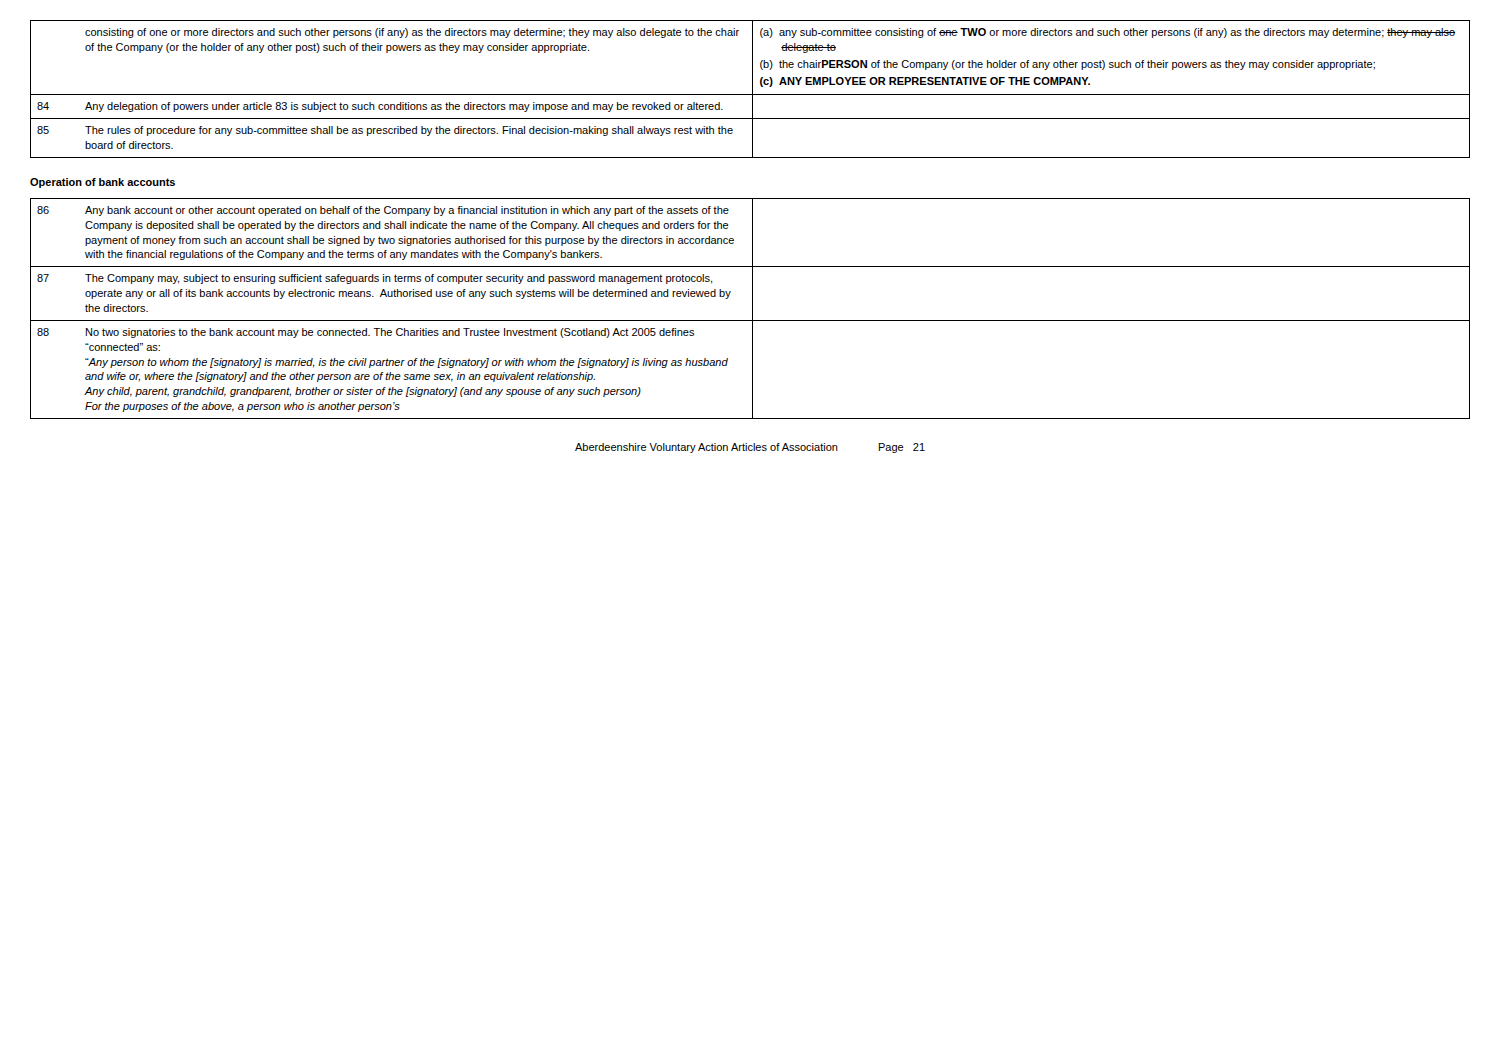| | consisting of one or more directors and such other persons (if any) as the directors may determine; they may also delegate to the chair of the Company (or the holder of any other post) such of their powers as they may consider appropriate. | (a) any sub-committee consisting of one TWO or more directors and such other persons (if any) as the directors may determine; they may also delegate to (b) the chair PERSON of the Company (or the holder of any other post) such of their powers as they may consider appropriate; (c) ANY EMPLOYEE OR REPRESENTATIVE OF THE COMPANY. |
| 84 | Any delegation of powers under article 83 is subject to such conditions as the directors may impose and may be revoked or altered. | |
| 85 | The rules of procedure for any sub-committee shall be as prescribed by the directors. Final decision-making shall always rest with the board of directors. | |
Operation of bank accounts
| 86 | Any bank account or other account operated on behalf of the Company by a financial institution in which any part of the assets of the Company is deposited shall be operated by the directors and shall indicate the name of the Company. All cheques and orders for the payment of money from such an account shall be signed by two signatories authorised for this purpose by the directors in accordance with the financial regulations of the Company and the terms of any mandates with the Company's bankers. | |
| 87 | The Company may, subject to ensuring sufficient safeguards in terms of computer security and password management protocols, operate any or all of its bank accounts by electronic means. Authorised use of any such systems will be determined and reviewed by the directors. | |
| 88 | No two signatories to the bank account may be connected. The Charities and Trustee Investment (Scotland) Act 2005 defines “connected” as: “ Any person to whom the [signatory] is married, is the civil partner of the [signatory] or with whom the [signatory] is living as husband and wife or, where the [signatory] and the other person are of the same sex, in an equivalent relationship. Any child, parent, grandchild, grandparent, brother or sister of the [signatory] (and any spouse of any such person) For the purposes of the above, a person who is another person’s | |
Aberdeenshire Voluntary Action Articles of AssociationPage 21